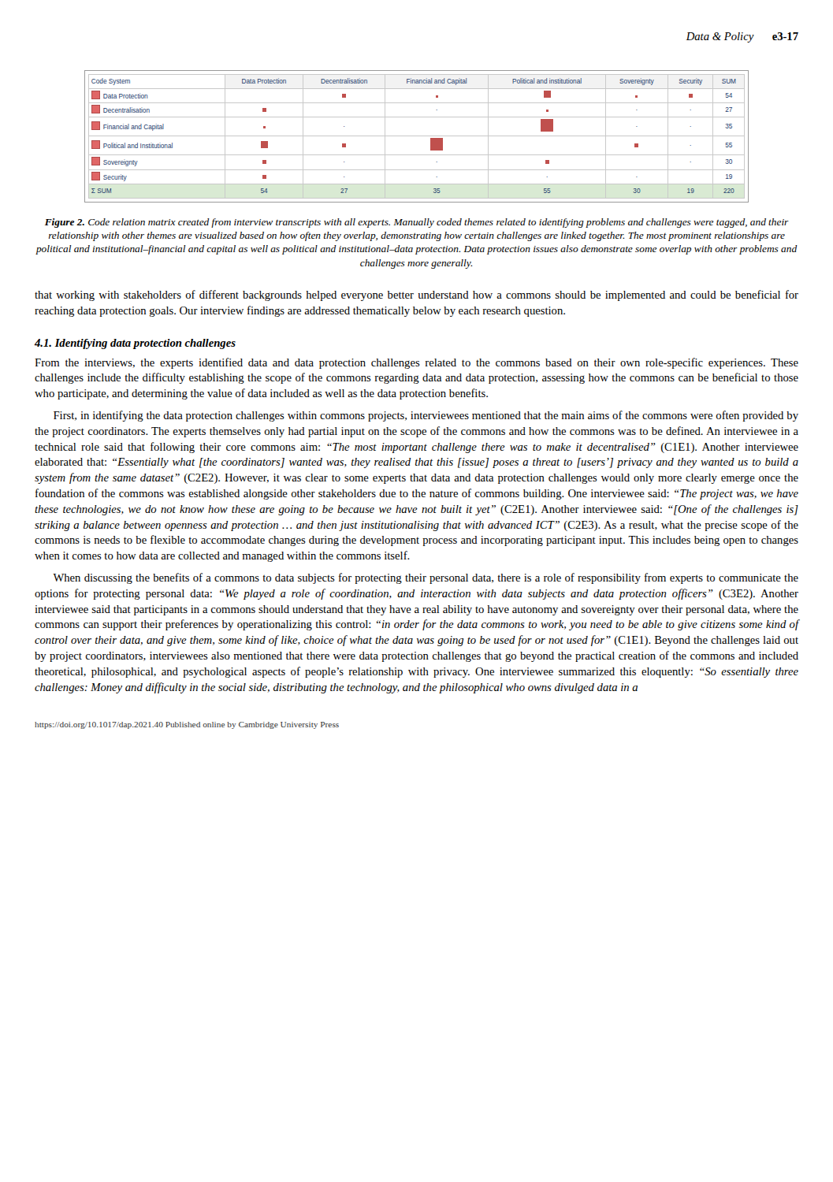Data & Policy e3-17
| Code System | Data Protection | Decentralisation | Financial and Capital | Political and institutional | Sovereignty | Security | SUM |
| --- | --- | --- | --- | --- | --- | --- | --- |
| Data Protection | | | | | | | 54 |
| Decentralisation | | | · | | · | · | 27 |
| Financial and Capital | | · | | | · | · | 35 |
| Political and Institutional | | | | | | · | 55 |
| Sovereignty | | · | · | | | · | 30 |
| Security | | · | · | · | · | | 19 |
| Σ SUM | 54 | 27 | 35 | 55 | 30 | 19 | 220 |
Figure 2. Code relation matrix created from interview transcripts with all experts. Manually coded themes related to identifying problems and challenges were tagged, and their relationship with other themes are visualized based on how often they overlap, demonstrating how certain challenges are linked together. The most prominent relationships are political and institutional–financial and capital as well as political and institutional–data protection. Data protection issues also demonstrate some overlap with other problems and challenges more generally.
that working with stakeholders of different backgrounds helped everyone better understand how a commons should be implemented and could be beneficial for reaching data protection goals. Our interview findings are addressed thematically below by each research question.
4.1. Identifying data protection challenges
From the interviews, the experts identified data and data protection challenges related to the commons based on their own role-specific experiences. These challenges include the difficulty establishing the scope of the commons regarding data and data protection, assessing how the commons can be beneficial to those who participate, and determining the value of data included as well as the data protection benefits.
First, in identifying the data protection challenges within commons projects, interviewees mentioned that the main aims of the commons were often provided by the project coordinators. The experts themselves only had partial input on the scope of the commons and how the commons was to be defined. An interviewee in a technical role said that following their core commons aim: “The most important challenge there was to make it decentralised” (C1E1). Another interviewee elaborated that: “Essentially what [the coordinators] wanted was, they realised that this [issue] poses a threat to [users’] privacy and they wanted us to build a system from the same dataset” (C2E2). However, it was clear to some experts that data and data protection challenges would only more clearly emerge once the foundation of the commons was established alongside other stakeholders due to the nature of commons building. One interviewee said: “The project was, we have these technologies, we do not know how these are going to be because we have not built it yet” (C2E1). Another interviewee said: “[One of the challenges is] striking a balance between openness and protection … and then just institutionalising that with advanced ICT” (C2E3). As a result, what the precise scope of the commons is needs to be flexible to accommodate changes during the development process and incorporating participant input. This includes being open to changes when it comes to how data are collected and managed within the commons itself.
When discussing the benefits of a commons to data subjects for protecting their personal data, there is a role of responsibility from experts to communicate the options for protecting personal data: “We played a role of coordination, and interaction with data subjects and data protection officers” (C3E2). Another interviewee said that participants in a commons should understand that they have a real ability to have autonomy and sovereignty over their personal data, where the commons can support their preferences by operationalizing this control: “in order for the data commons to work, you need to be able to give citizens some kind of control over their data, and give them, some kind of like, choice of what the data was going to be used for or not used for” (C1E1). Beyond the challenges laid out by project coordinators, interviewees also mentioned that there were data protection challenges that go beyond the practical creation of the commons and included theoretical, philosophical, and psychological aspects of people’s relationship with privacy. One interviewee summarized this eloquently: “So essentially three challenges: Money and difficulty in the social side, distributing the technology, and the philosophical who owns divulged data in a
https://doi.org/10.1017/dap.2021.40 Published online by Cambridge University Press